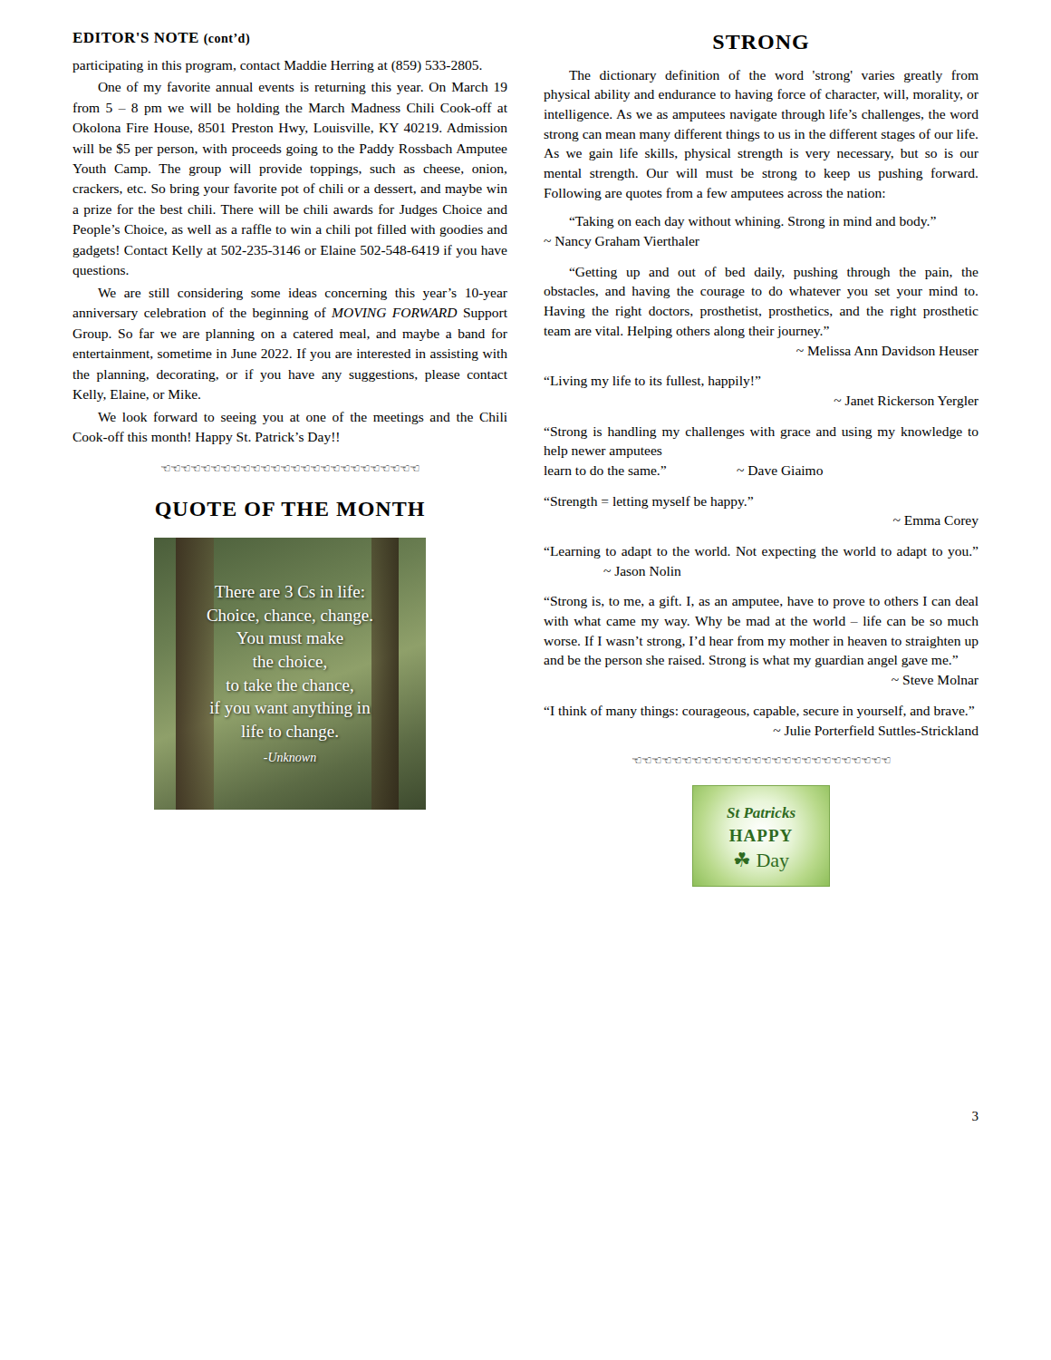Editor's Note (cont’d)
participating in this program, contact Maddie Herring at (859) 533-2805.
One of my favorite annual events is returning this year. On March 19 from 5 – 8 pm we will be holding the March Madness Chili Cook-off at Okolona Fire House, 8501 Preston Hwy, Louisville, KY 40219. Admission will be $5 per person, with proceeds going to the Paddy Rossbach Amputee Youth Camp. The group will provide toppings, such as cheese, onion, crackers, etc. So bring your favorite pot of chili or a dessert, and maybe win a prize for the best chili. There will be chili awards for Judges Choice and People’s Choice, as well as a raffle to win a chili pot filled with goodies and gadgets! Contact Kelly at 502-235-3146 or Elaine 502-548-6419 if you have questions.
We are still considering some ideas concerning this year’s 10-year anniversary celebration of the beginning of MOVING FORWARD Support Group. So far we are planning on a catered meal, and maybe a band for entertainment, sometime in June 2022. If you are interested in assisting with the planning, decorating, or if you have any suggestions, please contact Kelly, Elaine, or Mike.
We look forward to seeing you at one of the meetings and the Chili Cook-off this month! Happy St. Patrick’s Day!!
☜☜☜☜☜☜☜☜☜☜☜☜☜☜☜☜☜☜☜☜☜☜☜☜☜☜
QUOTE OF THE MONTH
There are 3 Cs in life:
Choice, chance, change.
You must make
the choice,
to take the chance,
if you want anything in
life to change. -Unknown
STRONG
The dictionary definition of the word 'strong' varies greatly from physical ability and endurance to having force of character, will, morality, or intelligence. As we as amputees navigate through life’s challenges, the word strong can mean many different things to us in the different stages of our life. As we gain life skills, physical strength is very necessary, but so is our mental strength. Our will must be strong to keep us pushing forward. Following are quotes from a few amputees across the nation:
“Taking on each day without whining. Strong in mind and body.” ~ Nancy Graham Vierthaler
“Getting up and out of bed daily, pushing through the pain, the obstacles, and having the courage to do whatever you set your mind to. Having the right doctors, prosthetist, prosthetics, and the right prosthetic team are vital. Helping others along their journey.” ~ Melissa Ann Davidson Heuser
“Living my life to its fullest, happily!” ~ Janet Rickerson Yergler
“Strong is handling my challenges with grace and using my knowledge to help newer amputees
learn to do the same.” ~ Dave Giaimo
“Strength = letting myself be happy.” ~ Emma Corey
“Learning to adapt to the world. Not expecting the world to adapt to you.” ~ Jason Nolin
“Strong is, to me, a gift. I, as an amputee, have to prove to others I can deal with what came my way. Why be mad at the world – life can be so much worse. If I wasn’t strong, I’d hear from my mother in heaven to straighten up and be the person she raised. Strong is what my guardian angel gave me.” ~ Steve Molnar
“I think of many things: courageous, capable, secure in yourself, and brave.” ~ Julie Porterfield Suttles-Strickland
☜☜☜☜☜☜☜☜☜☜☜☜☜☜☜☜☜☜☜☜☜☜☜☜☜☜
St Patricks
HAPPY
☘ Day
3